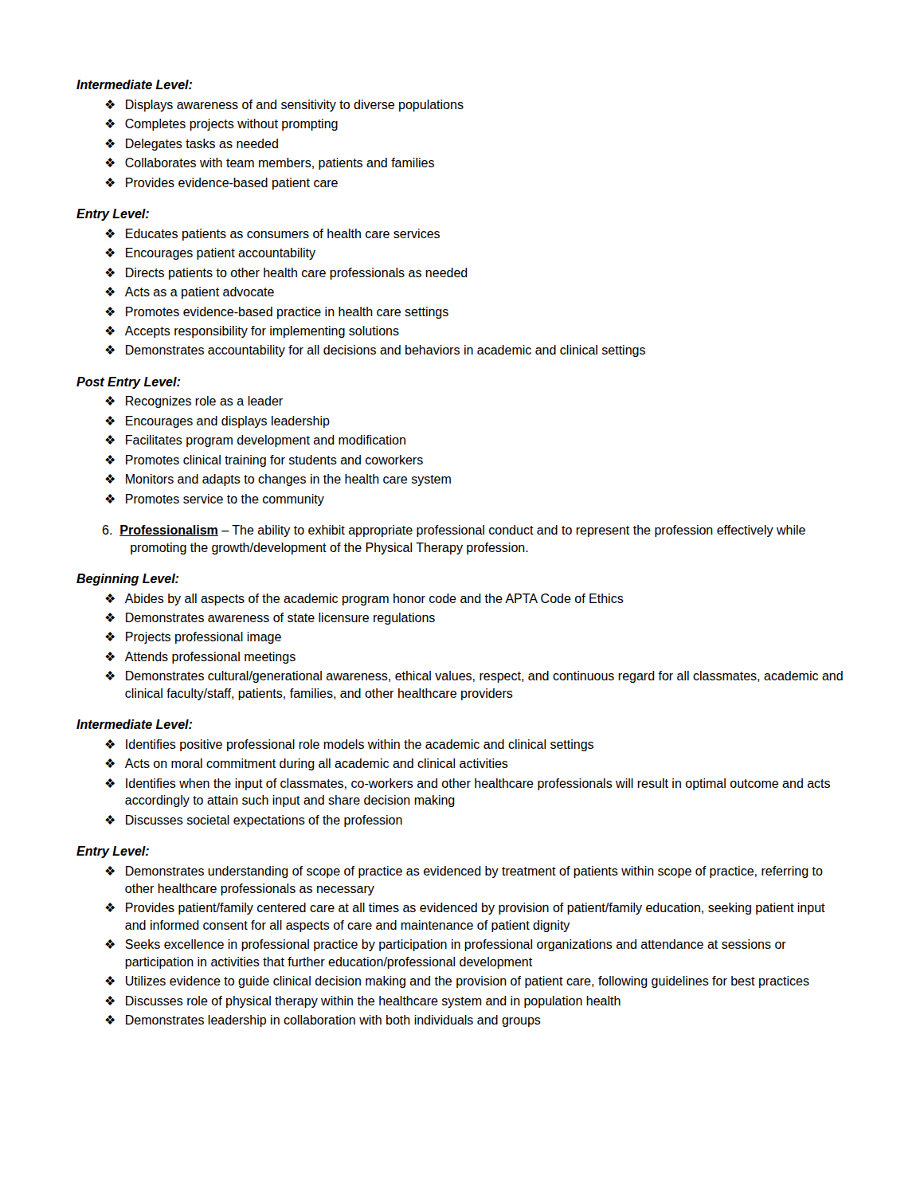Intermediate Level:
Displays awareness of and sensitivity to diverse populations
Completes projects without prompting
Delegates tasks as needed
Collaborates with team members, patients and families
Provides evidence-based patient care
Entry Level:
Educates patients as consumers of health care services
Encourages patient accountability
Directs patients to other health care professionals as needed
Acts as a patient advocate
Promotes evidence-based practice in health care settings
Accepts responsibility for implementing solutions
Demonstrates accountability for all decisions and behaviors in academic and clinical settings
Post Entry Level:
Recognizes role as a leader
Encourages and displays leadership
Facilitates program development and modification
Promotes clinical training for students and coworkers
Monitors and adapts to changes in the health care system
Promotes service to the community
6. Professionalism – The ability to exhibit appropriate professional conduct and to represent the profession effectively while promoting the growth/development of the Physical Therapy profession.
Beginning Level:
Abides by all aspects of the academic program honor code and the APTA Code of Ethics
Demonstrates awareness of state licensure regulations
Projects professional image
Attends professional meetings
Demonstrates cultural/generational awareness, ethical values, respect, and continuous regard for all classmates, academic and clinical faculty/staff, patients, families, and other healthcare providers
Intermediate Level:
Identifies positive professional role models within the academic and clinical settings
Acts on moral commitment during all academic and clinical activities
Identifies when the input of classmates, co-workers and other healthcare professionals will result in optimal outcome and acts accordingly to attain such input and share decision making
Discusses societal expectations of the profession
Entry Level:
Demonstrates understanding of scope of practice as evidenced by treatment of patients within scope of practice, referring to other healthcare professionals as necessary
Provides patient/family centered care at all times as evidenced by provision of patient/family education, seeking patient input and informed consent for all aspects of care and maintenance of patient dignity
Seeks excellence in professional practice by participation in professional organizations and attendance at sessions or participation in activities that further education/professional development
Utilizes evidence to guide clinical decision making and the provision of patient care, following guidelines for best practices
Discusses role of physical therapy within the healthcare system and in population health
Demonstrates leadership in collaboration with both individuals and groups